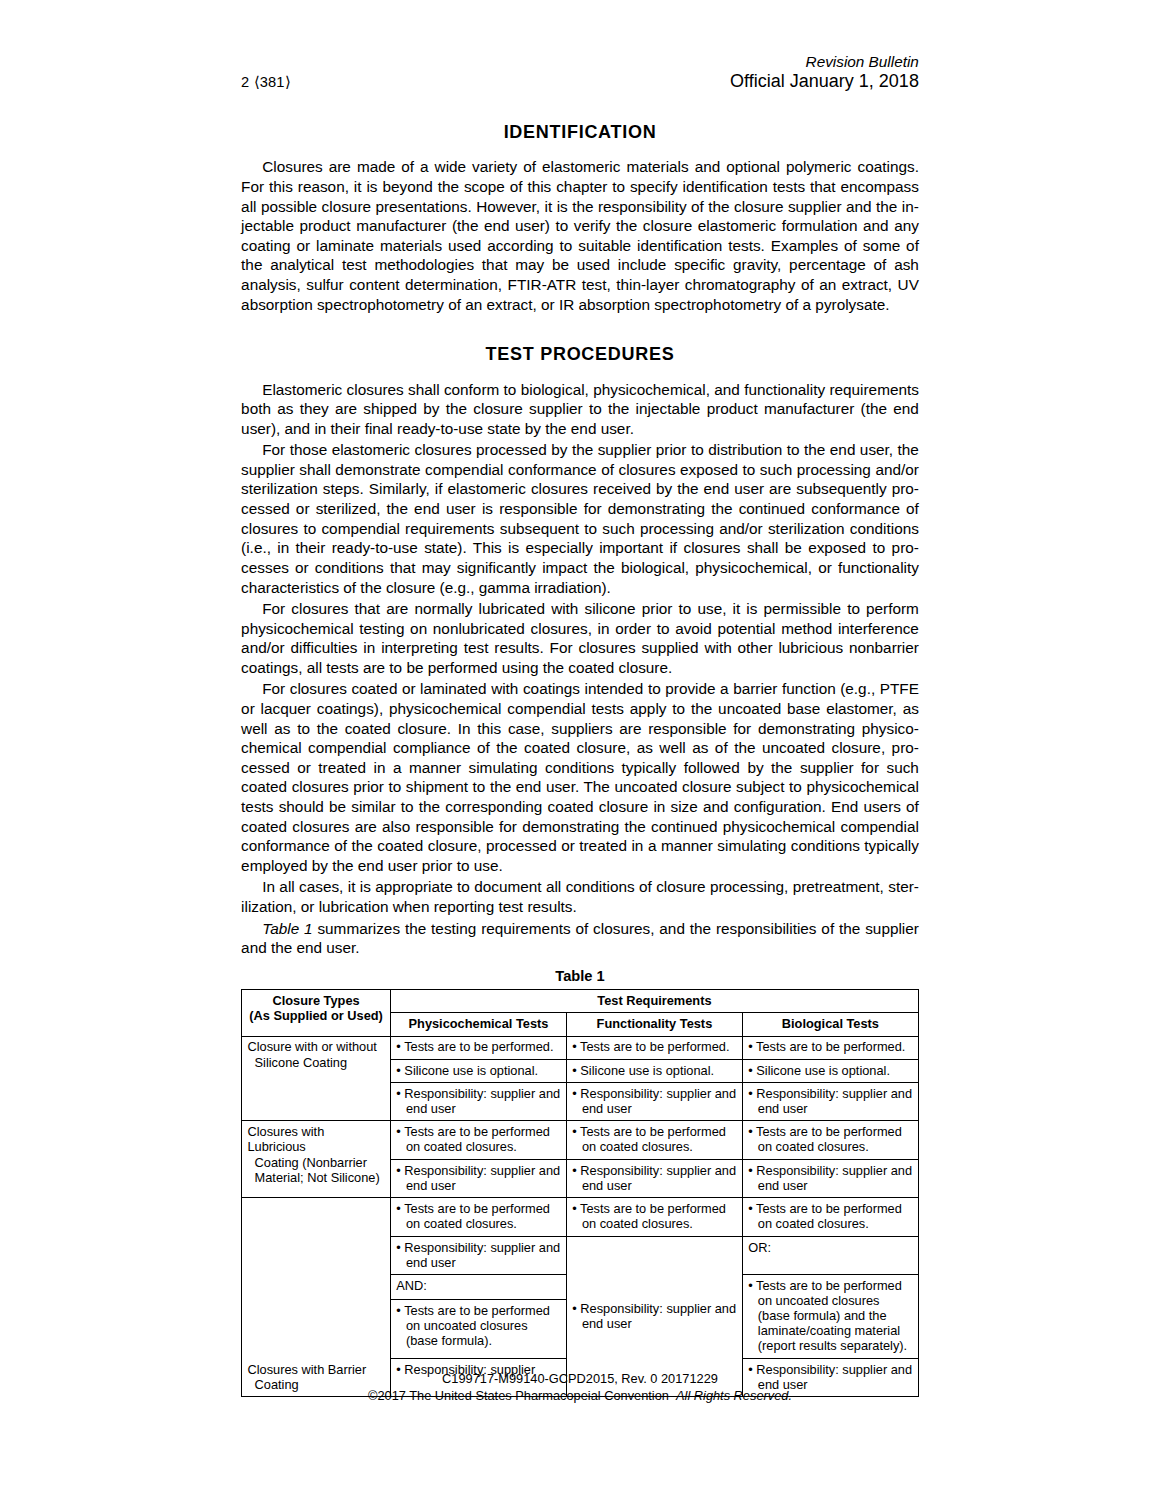2 ⟨381⟩
Revision Bulletin
Official January 1, 2018
IDENTIFICATION
Closures are made of a wide variety of elastomeric materials and optional polymeric coatings. For this reason, it is beyond the scope of this chapter to specify identification tests that encompass all possible closure presentations. However, it is the responsibility of the closure supplier and the injectable product manufacturer (the end user) to verify the closure elastomeric formulation and any coating or laminate materials used according to suitable identification tests. Examples of some of the analytical test methodologies that may be used include specific gravity, percentage of ash analysis, sulfur content determination, FTIR-ATR test, thin-layer chromatography of an extract, UV absorption spectrophotometry of an extract, or IR absorption spectrophotometry of a pyrolysate.
TEST PROCEDURES
Elastomeric closures shall conform to biological, physicochemical, and functionality requirements both as they are shipped by the closure supplier to the injectable product manufacturer (the end user), and in their final ready-to-use state by the end user.
For those elastomeric closures processed by the supplier prior to distribution to the end user, the supplier shall demonstrate compendial conformance of closures exposed to such processing and/or sterilization steps. Similarly, if elastomeric closures received by the end user are subsequently processed or sterilized, the end user is responsible for demonstrating the continued conformance of closures to compendial requirements subsequent to such processing and/or sterilization conditions (i.e., in their ready-to-use state). This is especially important if closures shall be exposed to processes or conditions that may significantly impact the biological, physicochemical, or functionality characteristics of the closure (e.g., gamma irradiation).
For closures that are normally lubricated with silicone prior to use, it is permissible to perform physicochemical testing on nonlubricated closures, in order to avoid potential method interference and/or difficulties in interpreting test results. For closures supplied with other lubricious nonbarrier coatings, all tests are to be performed using the coated closure.
For closures coated or laminated with coatings intended to provide a barrier function (e.g., PTFE or lacquer coatings), physicochemical compendial tests apply to the uncoated base elastomer, as well as to the coated closure. In this case, suppliers are responsible for demonstrating physicochemical compendial compliance of the coated closure, as well as of the uncoated closure, processed or treated in a manner simulating conditions typically followed by the supplier for such coated closures prior to shipment to the end user. The uncoated closure subject to physicochemical tests should be similar to the corresponding coated closure in size and configuration. End users of coated closures are also responsible for demonstrating the continued physicochemical compendial conformance of the coated closure, processed or treated in a manner simulating conditions typically employed by the end user prior to use.
In all cases, it is appropriate to document all conditions of closure processing, pretreatment, sterilization, or lubrication when reporting test results.
Table 1 summarizes the testing requirements of closures, and the responsibilities of the supplier and the end user.
Table 1
| Closure Types (As Supplied or Used) | Test Requirements |
| --- | --- |
| Physicochemical Tests | Functionality Tests | Biological Tests |
| Closure with or without Silicone Coating | • Tests are to be performed. | • Tests are to be performed. | • Tests are to be performed. |
| • Silicone use is optional. | • Silicone use is optional. | • Silicone use is optional. |
| • Responsibility: supplier and end user | • Responsibility: supplier and end user | • Responsibility: supplier and end user |
| Closures with Lubricious Coating (Nonbarrier Material; Not Silicone) | • Tests are to be performed on coated closures. | • Tests are to be performed on coated closures. | • Tests are to be performed on coated closures. |
| • Responsibility: supplier and end user | • Responsibility: supplier and end user | • Responsibility: supplier and end user |
| Closures with Barrier Coating | • Tests are to be performed on coated closures. | • Tests are to be performed on coated closures. | • Tests are to be performed on coated closures. |
| • Responsibility: supplier and end user | • Responsibility: supplier and end user | OR: |
| AND: | • Tests are to be performed on uncoated closures (base formula) and the laminate/coating material (report results separately). |
| • Tests are to be performed on uncoated closures (base formula). |
| • Responsibility: supplier | • Responsibility: supplier and end user |
C199717-M99140-GCPD2015, Rev. 0 20171229
©2017 The United States Pharmacopeial Convention All Rights Reserved.